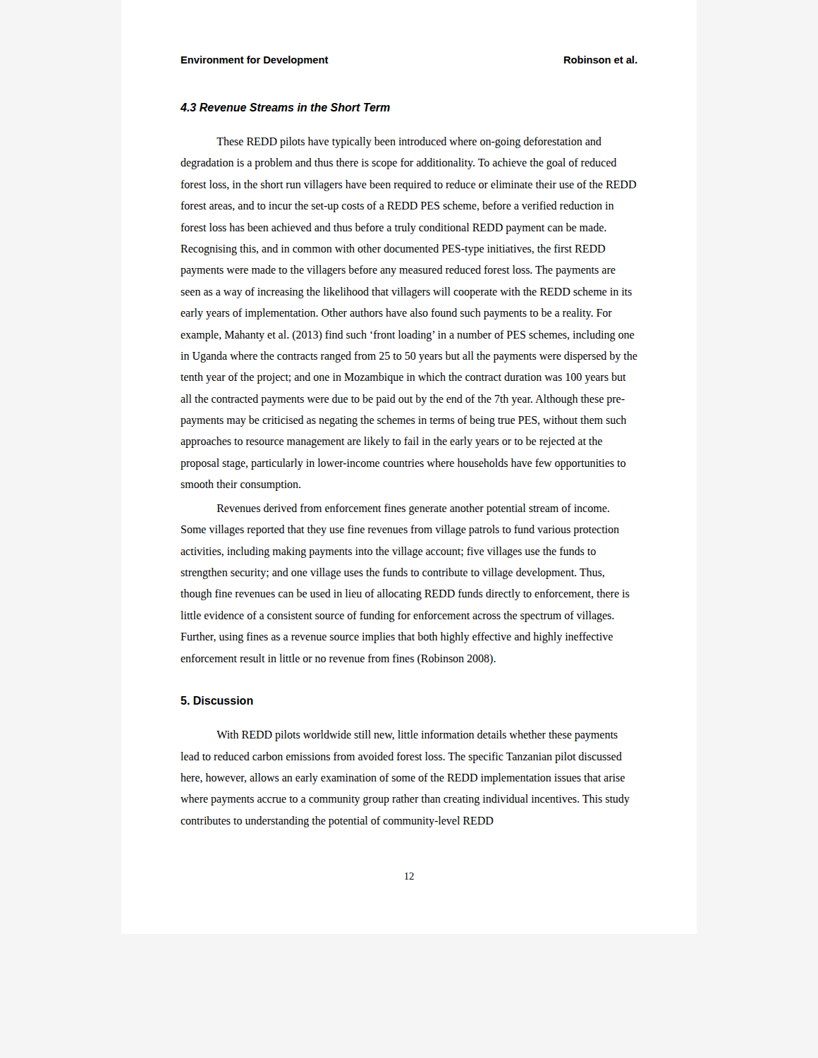Environment for Development Robinson et al.
4.3 Revenue Streams in the Short Term
These REDD pilots have typically been introduced where on-going deforestation and degradation is a problem and thus there is scope for additionality. To achieve the goal of reduced forest loss, in the short run villagers have been required to reduce or eliminate their use of the REDD forest areas, and to incur the set-up costs of a REDD PES scheme, before a verified reduction in forest loss has been achieved and thus before a truly conditional REDD payment can be made. Recognising this, and in common with other documented PES-type initiatives, the first REDD payments were made to the villagers before any measured reduced forest loss. The payments are seen as a way of increasing the likelihood that villagers will cooperate with the REDD scheme in its early years of implementation. Other authors have also found such payments to be a reality. For example, Mahanty et al. (2013) find such ‘front loading’ in a number of PES schemes, including one in Uganda where the contracts ranged from 25 to 50 years but all the payments were dispersed by the tenth year of the project; and one in Mozambique in which the contract duration was 100 years but all the contracted payments were due to be paid out by the end of the 7th year. Although these pre-payments may be criticised as negating the schemes in terms of being true PES, without them such approaches to resource management are likely to fail in the early years or to be rejected at the proposal stage, particularly in lower-income countries where households have few opportunities to smooth their consumption.
Revenues derived from enforcement fines generate another potential stream of income. Some villages reported that they use fine revenues from village patrols to fund various protection activities, including making payments into the village account; five villages use the funds to strengthen security; and one village uses the funds to contribute to village development. Thus, though fine revenues can be used in lieu of allocating REDD funds directly to enforcement, there is little evidence of a consistent source of funding for enforcement across the spectrum of villages. Further, using fines as a revenue source implies that both highly effective and highly ineffective enforcement result in little or no revenue from fines (Robinson 2008).
5. Discussion
With REDD pilots worldwide still new, little information details whether these payments lead to reduced carbon emissions from avoided forest loss. The specific Tanzanian pilot discussed here, however, allows an early examination of some of the REDD implementation issues that arise where payments accrue to a community group rather than creating individual incentives. This study contributes to understanding the potential of community-level REDD
12